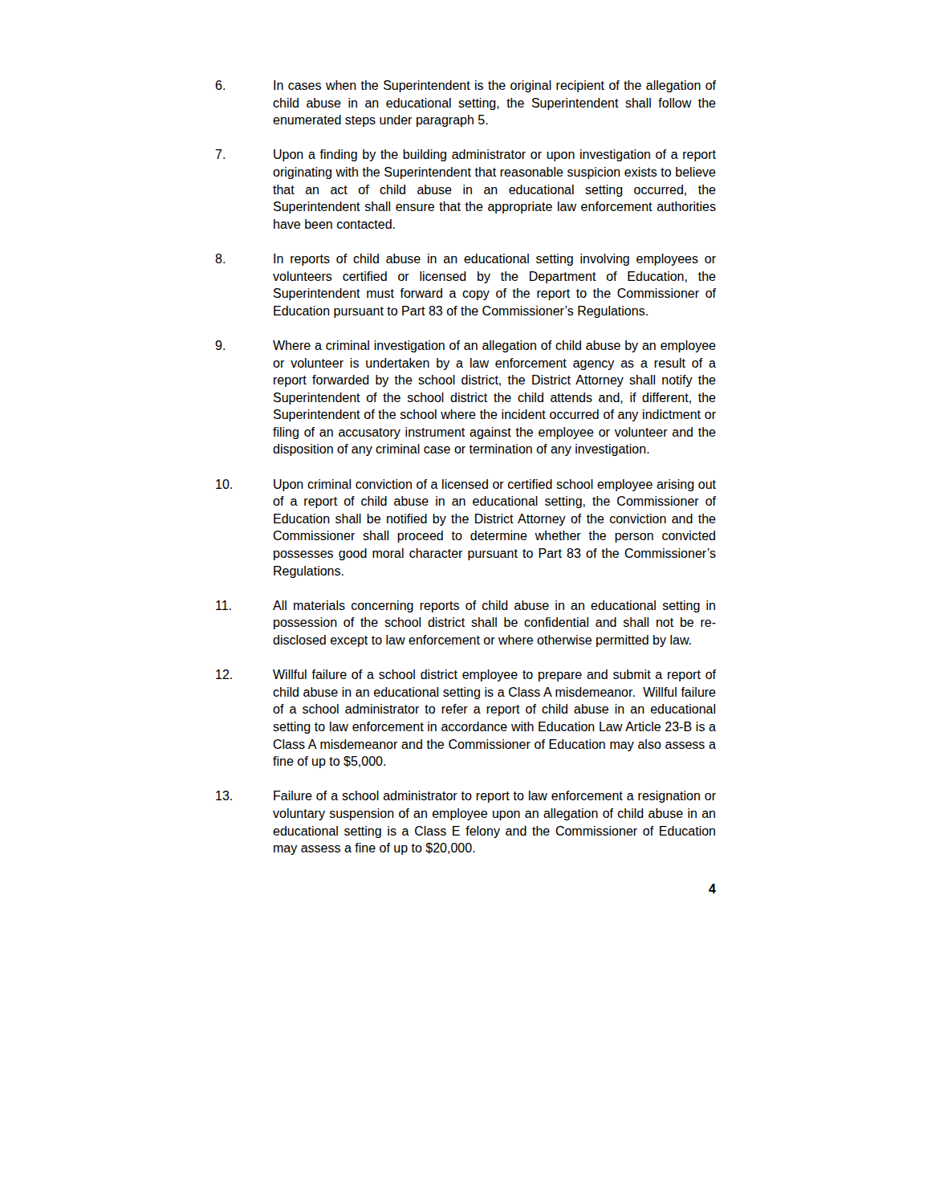6. In cases when the Superintendent is the original recipient of the allegation of child abuse in an educational setting, the Superintendent shall follow the enumerated steps under paragraph 5.
7. Upon a finding by the building administrator or upon investigation of a report originating with the Superintendent that reasonable suspicion exists to believe that an act of child abuse in an educational setting occurred, the Superintendent shall ensure that the appropriate law enforcement authorities have been contacted.
8. In reports of child abuse in an educational setting involving employees or volunteers certified or licensed by the Department of Education, the Superintendent must forward a copy of the report to the Commissioner of Education pursuant to Part 83 of the Commissioner’s Regulations.
9. Where a criminal investigation of an allegation of child abuse by an employee or volunteer is undertaken by a law enforcement agency as a result of a report forwarded by the school district, the District Attorney shall notify the Superintendent of the school district the child attends and, if different, the Superintendent of the school where the incident occurred of any indictment or filing of an accusatory instrument against the employee or volunteer and the disposition of any criminal case or termination of any investigation.
10. Upon criminal conviction of a licensed or certified school employee arising out of a report of child abuse in an educational setting, the Commissioner of Education shall be notified by the District Attorney of the conviction and the Commissioner shall proceed to determine whether the person convicted possesses good moral character pursuant to Part 83 of the Commissioner’s Regulations.
11. All materials concerning reports of child abuse in an educational setting in possession of the school district shall be confidential and shall not be re-disclosed except to law enforcement or where otherwise permitted by law.
12. Willful failure of a school district employee to prepare and submit a report of child abuse in an educational setting is a Class A misdemeanor. Willful failure of a school administrator to refer a report of child abuse in an educational setting to law enforcement in accordance with Education Law Article 23-B is a Class A misdemeanor and the Commissioner of Education may also assess a fine of up to $5,000.
13. Failure of a school administrator to report to law enforcement a resignation or voluntary suspension of an employee upon an allegation of child abuse in an educational setting is a Class E felony and the Commissioner of Education may assess a fine of up to $20,000.
4